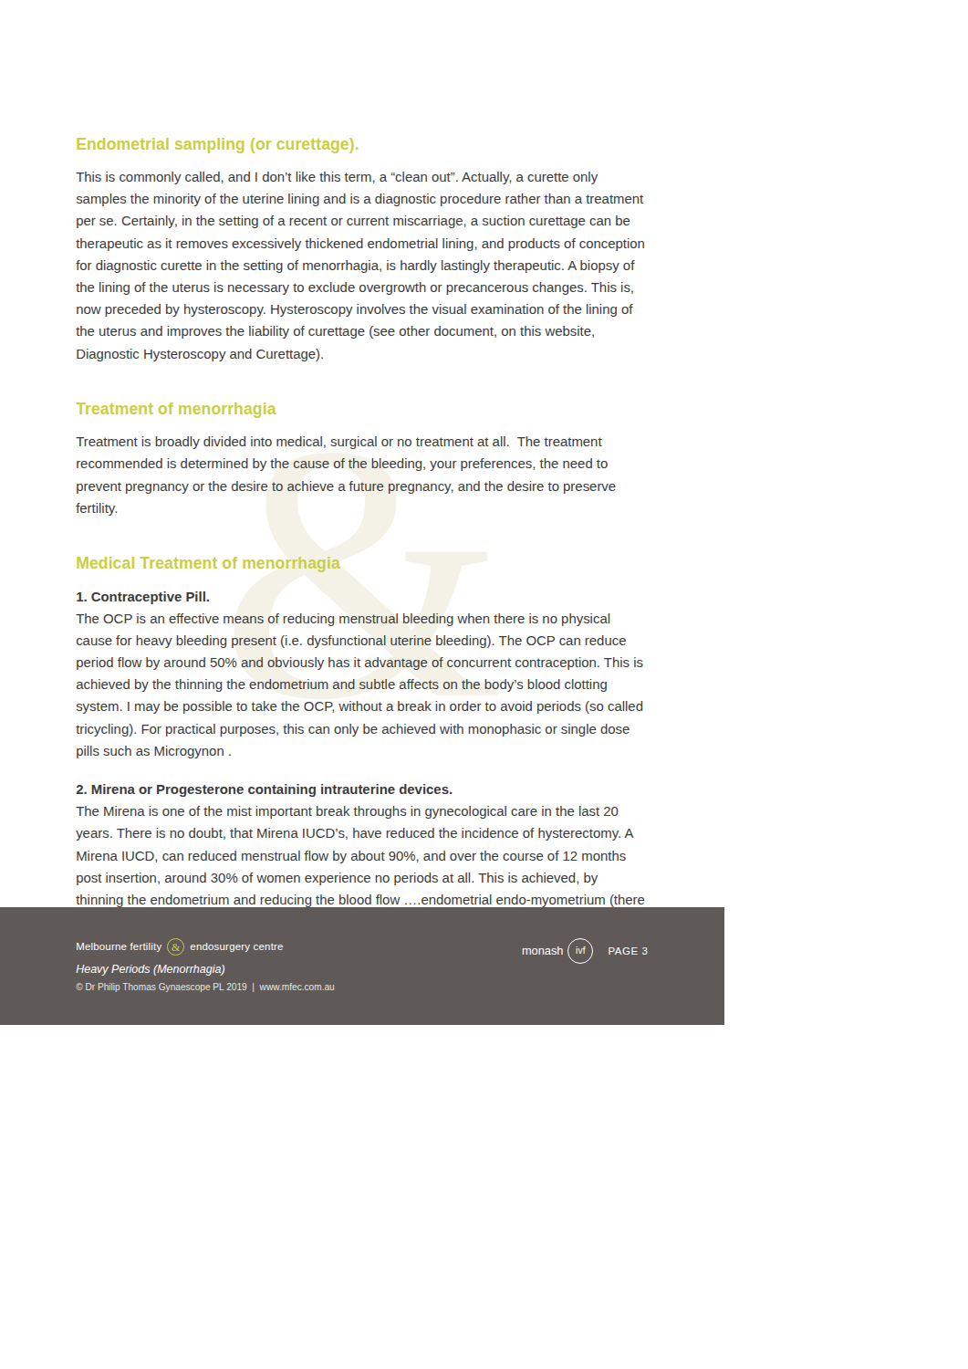&
Endometrial sampling (or curettage).
This is commonly called, and I don’t like this term, a “clean out”. Actually, a curette only samples the minority of the uterine lining and is a diagnostic procedure rather than a treatment per se. Certainly, in the setting of a recent or current miscarriage, a suction curettage can be therapeutic as it removes excessively thickened endometrial lining, and products of conception for diagnostic curette in the setting of menorrhagia, is hardly lastingly therapeutic. A biopsy of the lining of the uterus is necessary to exclude overgrowth or precancerous changes. This is, now preceded by hysteroscopy. Hysteroscopy involves the visual examination of the lining of the uterus and improves the liability of curettage (see other document, on this website, Diagnostic Hysteroscopy and Curettage).
Treatment of menorrhagia
Treatment is broadly divided into medical, surgical or no treatment at all. The treatment recommended is determined by the cause of the bleeding, your preferences, the need to prevent pregnancy or the desire to achieve a future pregnancy, and the desire to preserve fertility.
Medical Treatment of menorrhagia
1. Contraceptive Pill.
The OCP is an effective means of reducing menstrual bleeding when there is no physical cause for heavy bleeding present (i.e. dysfunctional uterine bleeding). The OCP can reduce period flow by around 50% and obviously has it advantage of concurrent contraception. This is achieved by the thinning the endometrium and subtle affects on the body’s blood clotting system. I may be possible to take the OCP, without a break in order to avoid periods (so called tricycling). For practical purposes, this can only be achieved with monophasic or single dose pills such as Microgynon .
2. Mirena or Progesterone containing intrauterine devices.
The Mirena is one of the mist important break throughs in gynecological care in the last 20 years. There is no doubt, that Mirena IUCD’s, have reduced the incidence of hysterectomy. A Mirena IUCD, can reduced menstrual flow by about 90%, and over the course of 12 months post insertion, around 30% of women experience no periods at all. This is achieved, by thinning the endometrium and reducing the blood flow ….endometrial endo-myometrium (there is separate document on this website, concerning Mirena’s) Also see www.Mirena.com.
Melbourne fertility & endosurgery centre
Heavy Periods (Menorrhagia)
© Dr Philip Thomas Gynaescope PL 2019 | www.mfec.com.au
monash ivf
PAGE 3